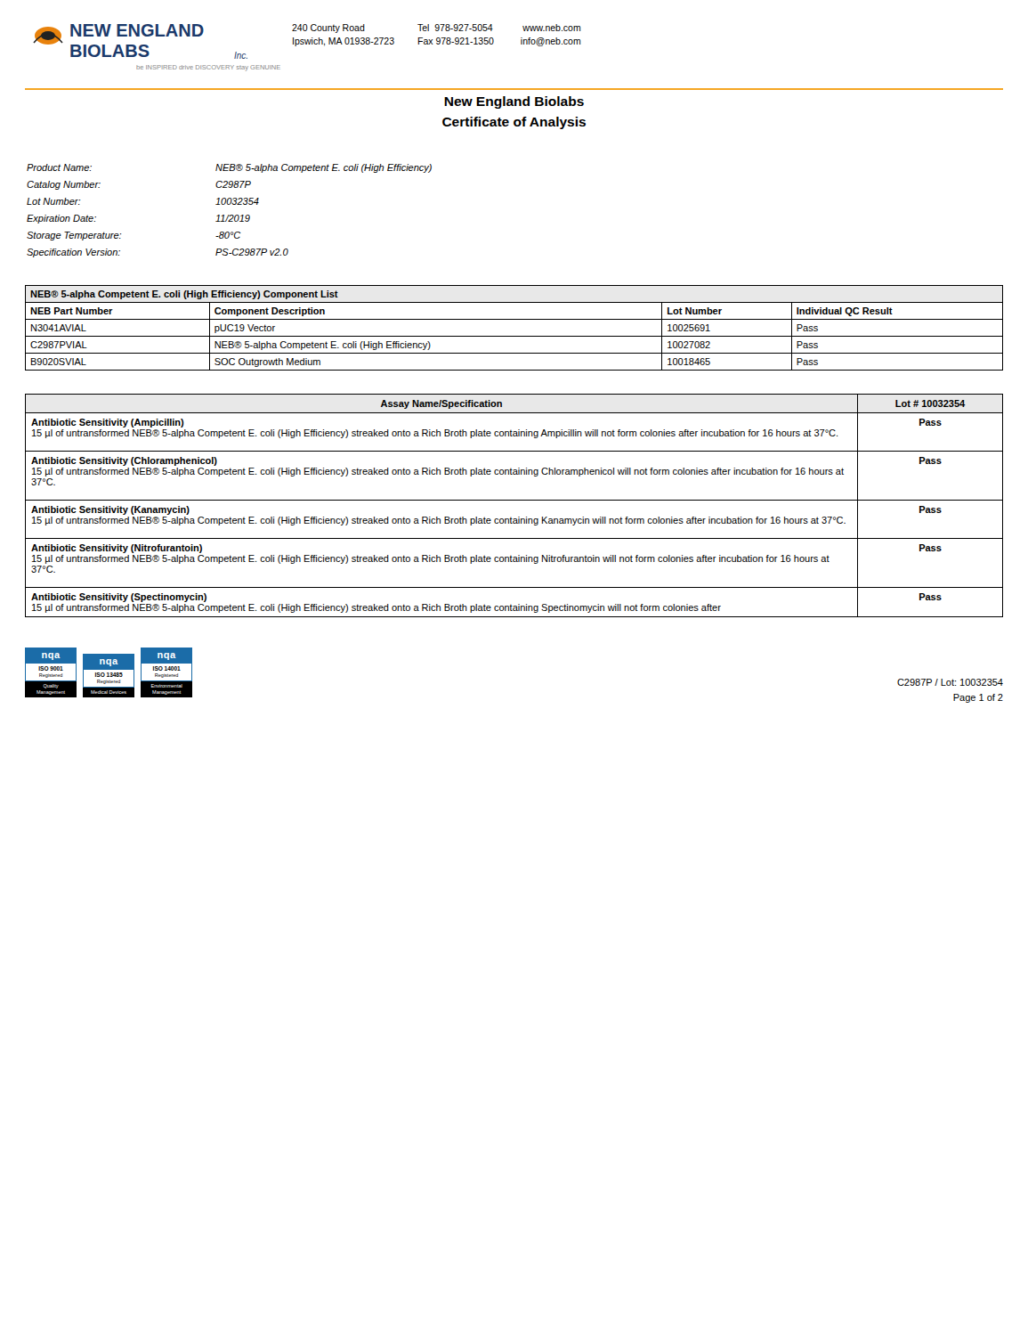240 County Road
Ipswich, MA 01938-2723
Tel 978-927-5054
Fax 978-921-1350
www.neb.com
info@neb.com
New England Biolabs
Certificate of Analysis
| Product Name: | NEB® 5-alpha Competent E. coli (High Efficiency) |
| Catalog Number: | C2987P |
| Lot Number: | 10032354 |
| Expiration Date: | 11/2019 |
| Storage Temperature: | -80°C |
| Specification Version: | PS-C2987P v2.0 |
| NEB® 5-alpha Competent E. coli (High Efficiency) Component List |
| --- |
| NEB Part Number | Component Description | Lot Number | Individual QC Result |
| N3041AVIAL | pUC19 Vector | 10025691 | Pass |
| C2987PVIAL | NEB® 5-alpha Competent E. coli (High Efficiency) | 10027082 | Pass |
| B9020SVIAL | SOC Outgrowth Medium | 10018465 | Pass |
| Assay Name/Specification | Lot # 10032354 |
| --- | --- |
| Antibiotic Sensitivity (Ampicillin) 15 µl of untransformed NEB® 5-alpha Competent E. coli (High Efficiency) streaked onto a Rich Broth plate containing Ampicillin will not form colonies after incubation for 16 hours at 37°C. | Pass |
| Antibiotic Sensitivity (Chloramphenicol) 15 µl of untransformed NEB® 5-alpha Competent E. coli (High Efficiency) streaked onto a Rich Broth plate containing Chloramphenicol will not form colonies after incubation for 16 hours at 37°C. | Pass |
| Antibiotic Sensitivity (Kanamycin) 15 µl of untransformed NEB® 5-alpha Competent E. coli (High Efficiency) streaked onto a Rich Broth plate containing Kanamycin will not form colonies after incubation for 16 hours at 37°C. | Pass |
| Antibiotic Sensitivity (Nitrofurantoin) 15 µl of untransformed NEB® 5-alpha Competent E. coli (High Efficiency) streaked onto a Rich Broth plate containing Nitrofurantoin will not form colonies after incubation for 16 hours at 37°C. | Pass |
| Antibiotic Sensitivity (Spectinomycin) 15 µl of untransformed NEB® 5-alpha Competent E. coli (High Efficiency) streaked onto a Rich Broth plate containing Spectinomycin will not form colonies after | Pass |
nqa
ISO 9001Registered
Quality
Management
nqa
ISO 13485Registered
Medical Devices
nqa
ISO 14001Registered
Environmental
Management
C2987P / Lot: 10032354
Page 1 of 2